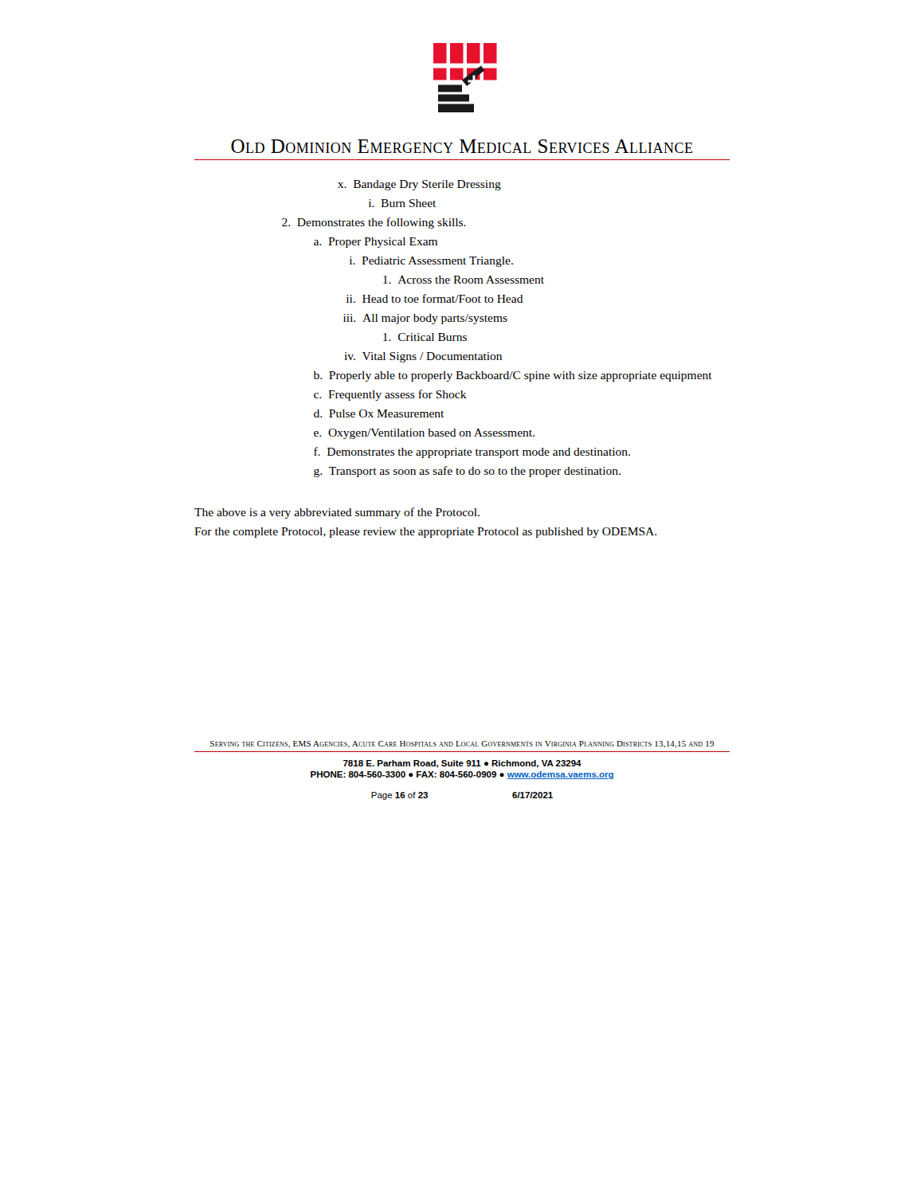Old Dominion Emergency Medical Services Alliance
x. Bandage Dry Sterile Dressing
i. Burn Sheet
2. Demonstrates the following skills.
a. Proper Physical Exam
i. Pediatric Assessment Triangle.
1. Across the Room Assessment
ii. Head to toe format/Foot to Head
iii. All major body parts/systems
1. Critical Burns
iv. Vital Signs / Documentation
b. Properly able to properly Backboard/C spine with size appropriate equipment
c. Frequently assess for Shock
d. Pulse Ox Measurement
e. Oxygen/Ventilation based on Assessment.
f. Demonstrates the appropriate transport mode and destination.
g. Transport as soon as safe to do so to the proper destination.
The above is a very abbreviated summary of the Protocol.
For the complete Protocol, please review the appropriate Protocol as published by ODEMSA.
Serving the Citizens, EMS Agencies, Acute Care Hospitals and Local Governments in Virginia Planning Districts 13,14,15 and 19
7818 E. Parham Road, Suite 911 ● Richmond, VA 23294
PHONE: 804-560-3300 ● FAX: 804-560-0909 ● www.odemsa.vaems.org
Page 16 of 23 6/17/2021